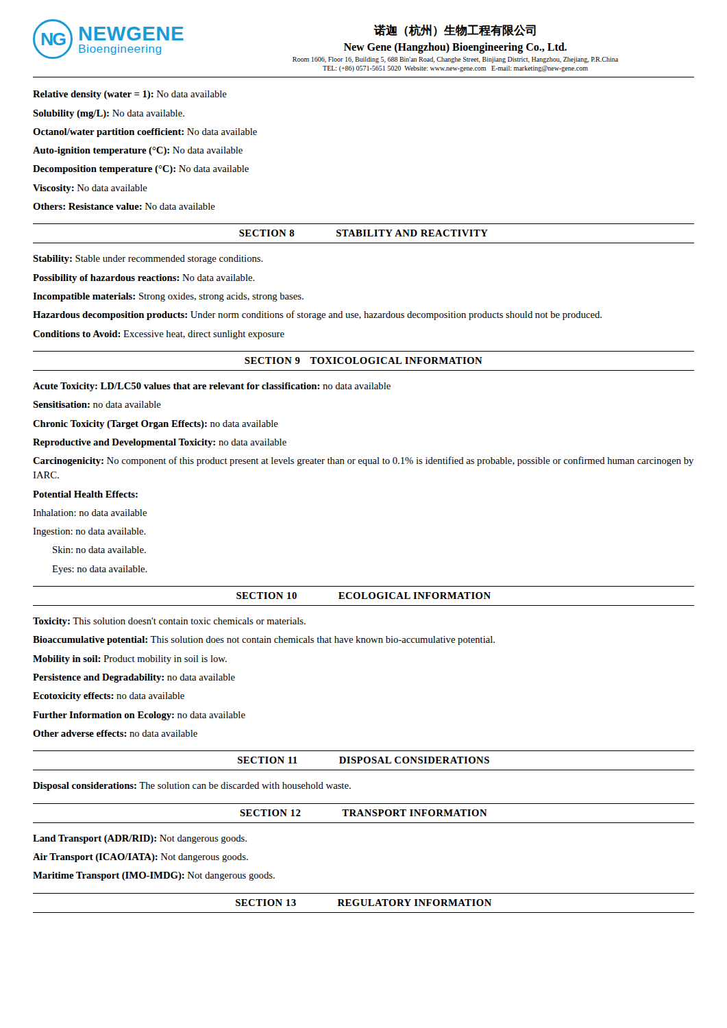NG
NEWGENE
Bioengineering
诺迦（杭州）生物工程有限公司
New Gene (Hangzhou) Bioengineering Co., Ltd.
Room 1606, Floor 16, Building 5, 688 Bin'an Road, Changhe Street, Binjiang District, Hangzhou, Zhejiang, P.R.China
TEL: (+86) 0571-5651 5020 Website: www.new-gene.com E-mail: marketing@new-gene.com
Relative density (water = 1): No data available
Solubility (mg/L): No data available.
Octanol/water partition coefficient: No data available
Auto-ignition temperature (°C): No data available
Decomposition temperature (°C): No data available
Viscosity: No data available
Others: Resistance value: No data available
SECTION 8 STABILITY AND REACTIVITY
Stability: Stable under recommended storage conditions.
Possibility of hazardous reactions: No data available.
Incompatible materials: Strong oxides, strong acids, strong bases.
Hazardous decomposition products: Under norm conditions of storage and use, hazardous decomposition products should not be produced.
Conditions to Avoid: Excessive heat, direct sunlight exposure
SECTION 9 TOXICOLOGICAL INFORMATION
Acute Toxicity: LD/LC50 values that are relevant for classification: no data available
Sensitisation: no data available
Chronic Toxicity (Target Organ Effects): no data available
Reproductive and Developmental Toxicity: no data available
Carcinogenicity: No component of this product present at levels greater than or equal to 0.1% is identified as probable, possible or confirmed human carcinogen by IARC.
Potential Health Effects:
Inhalation: no data available
Ingestion: no data available.
Skin: no data available.
Eyes: no data available.
SECTION 10 ECOLOGICAL INFORMATION
Toxicity: This solution doesn't contain toxic chemicals or materials.
Bioaccumulative potential: This solution does not contain chemicals that have known bio-accumulative potential.
Mobility in soil: Product mobility in soil is low.
Persistence and Degradability: no data available
Ecotoxicity effects: no data available
Further Information on Ecology: no data available
Other adverse effects: no data available
SECTION 11 DISPOSAL CONSIDERATIONS
Disposal considerations: The solution can be discarded with household waste.
SECTION 12 TRANSPORT INFORMATION
Land Transport (ADR/RID): Not dangerous goods.
Air Transport (ICAO/IATA): Not dangerous goods.
Maritime Transport (IMO-IMDG): Not dangerous goods.
SECTION 13 REGULATORY INFORMATION